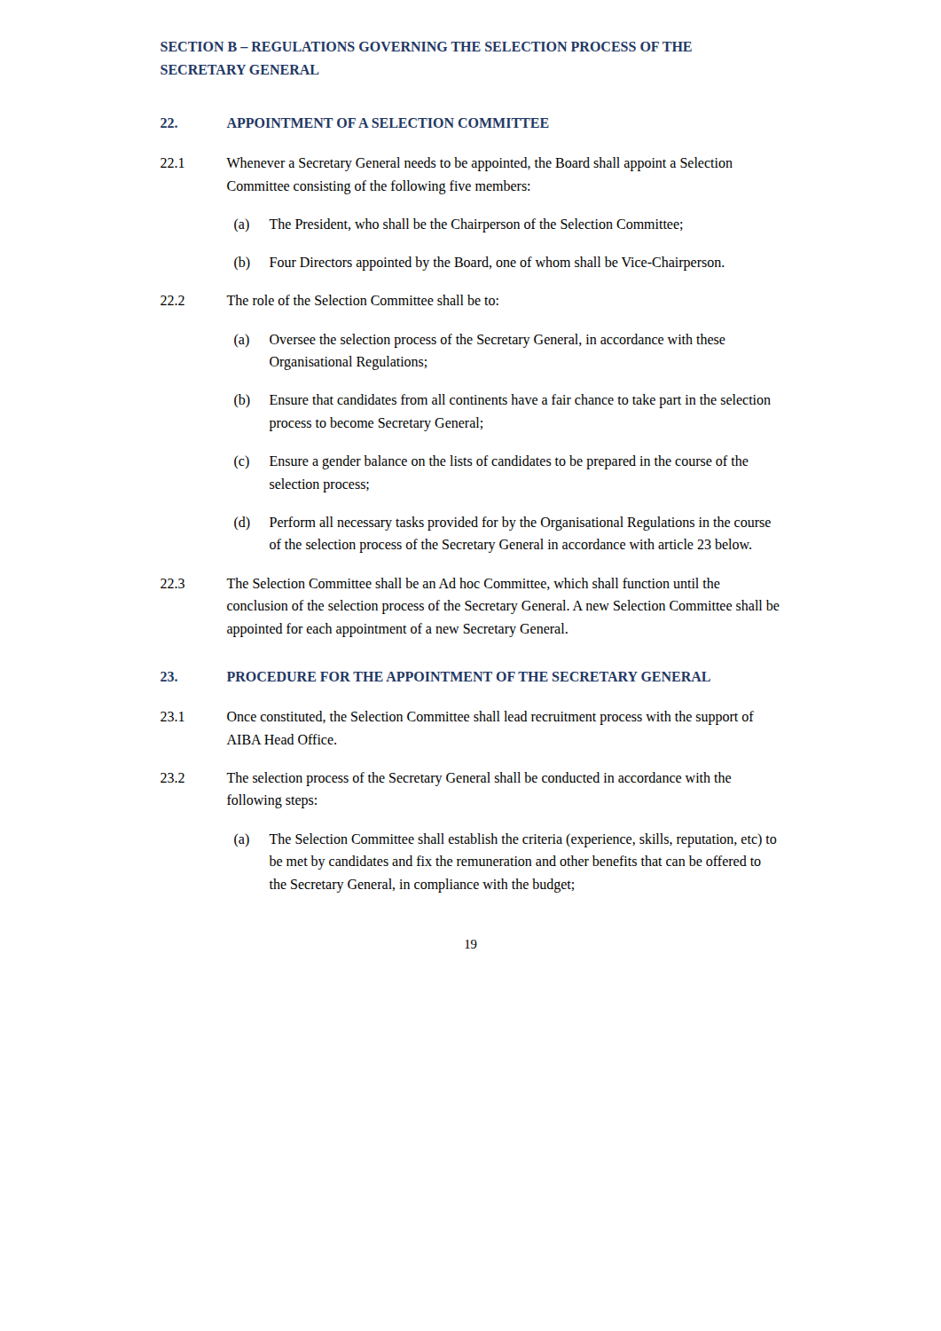Section B – Regulations Governing the Selection Process of the Secretary General
22. Appointment of a Selection Committee
22.1 Whenever a Secretary General needs to be appointed, the Board shall appoint a Selection Committee consisting of the following five members:
(a) The President, who shall be the Chairperson of the Selection Committee;
(b) Four Directors appointed by the Board, one of whom shall be Vice-Chairperson.
22.2 The role of the Selection Committee shall be to:
(a) Oversee the selection process of the Secretary General, in accordance with these Organisational Regulations;
(b) Ensure that candidates from all continents have a fair chance to take part in the selection process to become Secretary General;
(c) Ensure a gender balance on the lists of candidates to be prepared in the course of the selection process;
(d) Perform all necessary tasks provided for by the Organisational Regulations in the course of the selection process of the Secretary General in accordance with article 23 below.
22.3 The Selection Committee shall be an Ad hoc Committee, which shall function until the conclusion of the selection process of the Secretary General. A new Selection Committee shall be appointed for each appointment of a new Secretary General.
23. Procedure for the Appointment of the Secretary General
23.1 Once constituted, the Selection Committee shall lead recruitment process with the support of AIBA Head Office.
23.2 The selection process of the Secretary General shall be conducted in accordance with the following steps:
(a) The Selection Committee shall establish the criteria (experience, skills, reputation, etc) to be met by candidates and fix the remuneration and other benefits that can be offered to the Secretary General, in compliance with the budget;
19